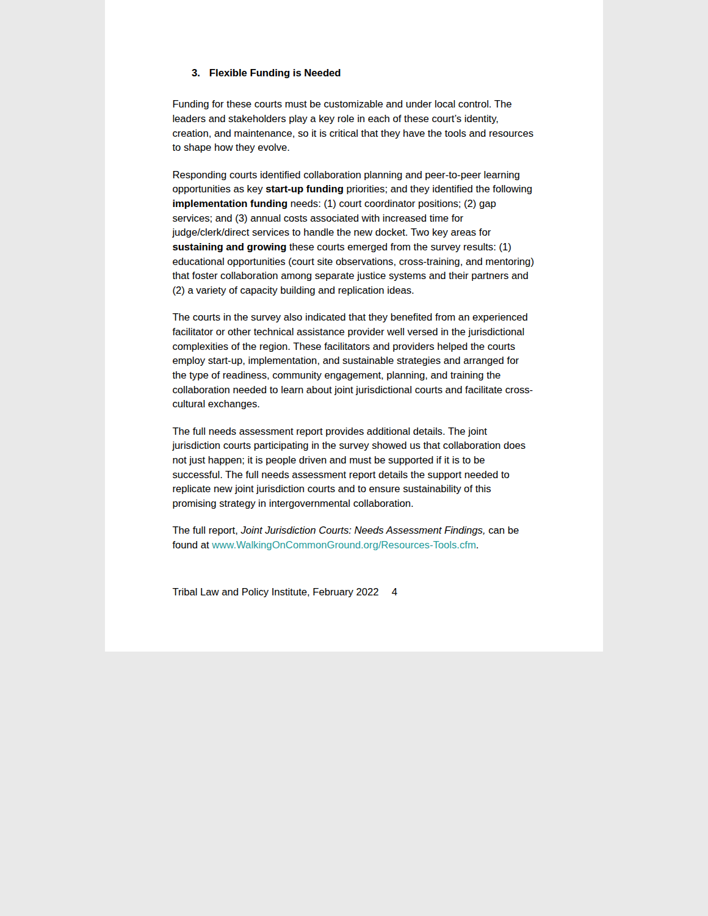3. Flexible Funding is Needed
Funding for these courts must be customizable and under local control. The leaders and stakeholders play a key role in each of these court’s identity, creation, and maintenance, so it is critical that they have the tools and resources to shape how they evolve.
Responding courts identified collaboration planning and peer-to-peer learning opportunities as key start-up funding priorities; and they identified the following implementation funding needs: (1) court coordinator positions; (2) gap services; and (3) annual costs associated with increased time for judge/clerk/direct services to handle the new docket. Two key areas for sustaining and growing these courts emerged from the survey results: (1) educational opportunities (court site observations, cross-training, and mentoring) that foster collaboration among separate justice systems and their partners and (2) a variety of capacity building and replication ideas.
The courts in the survey also indicated that they benefited from an experienced facilitator or other technical assistance provider well versed in the jurisdictional complexities of the region. These facilitators and providers helped the courts employ start-up, implementation, and sustainable strategies and arranged for the type of readiness, community engagement, planning, and training the collaboration needed to learn about joint jurisdictional courts and facilitate cross-cultural exchanges.
The full needs assessment report provides additional details. The joint jurisdiction courts participating in the survey showed us that collaboration does not just happen; it is people driven and must be supported if it is to be successful. The full needs assessment report details the support needed to replicate new joint jurisdiction courts and to ensure sustainability of this promising strategy in intergovernmental collaboration.
The full report, Joint Jurisdiction Courts: Needs Assessment Findings, can be found at www.WalkingOnCommonGround.org/Resources-Tools.cfm.
Tribal Law and Policy Institute, February 20224